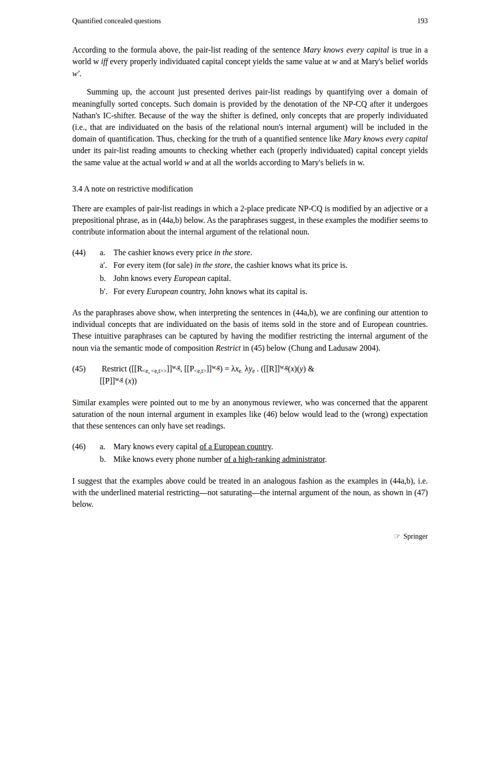Quantified concealed questions 193
According to the formula above, the pair-list reading of the sentence Mary knows every capital is true in a world w iff every properly individuated capital concept yields the same value at w and at Mary's belief worlds w′.
Summing up, the account just presented derives pair-list readings by quantifying over a domain of meaningfully sorted concepts. Such domain is provided by the denotation of the NP-CQ after it undergoes Nathan's IC-shifter. Because of the way the shifter is defined, only concepts that are properly individuated (i.e., that are individuated on the basis of the relational noun's internal argument) will be included in the domain of quantification. Thus, checking for the truth of a quantified sentence like Mary knows every capital under its pair-list reading amounts to checking whether each (properly individuated) capital concept yields the same value at the actual world w and at all the worlds according to Mary's beliefs in w.
3.4 A note on restrictive modification
There are examples of pair-list readings in which a 2-place predicate NP-CQ is modified by an adjective or a prepositional phrase, as in (44a,b) below. As the paraphrases suggest, in these examples the modifier seems to contribute information about the internal argument of the relational noun.
(44) a. The cashier knows every price in the store.
(44) a′. For every item (for sale) in the store, the cashier knows what its price is.
(44) b. John knows every European capital.
(44) b′. For every European country, John knows what its capital is.
As the paraphrases above show, when interpreting the sentences in (44a,b), we are confining our attention to individual concepts that are individuated on the basis of items sold in the store and of European countries. These intuitive paraphrases can be captured by having the modifier restricting the internal argument of the noun via the semantic mode of composition Restrict in (45) below (Chung and Ladusaw 2004).
(45) Restrict ([[R<e, <e,t>>]]w,g, [[P<e,t>]]w,g) = λxe. λye . ([[R]]w,g(x)(y) & [[P]]w,g (x))
Similar examples were pointed out to me by an anonymous reviewer, who was concerned that the apparent saturation of the noun internal argument in examples like (46) below would lead to the (wrong) expectation that these sentences can only have set readings.
(46) a. Mary knows every capital of a European country.
(46) b. Mike knows every phone number of a high-ranking administrator.
I suggest that the examples above could be treated in an analogous fashion as the examples in (44a,b), i.e. with the underlined material restricting—not saturating—the internal argument of the noun, as shown in (47) below.
☞ Springer